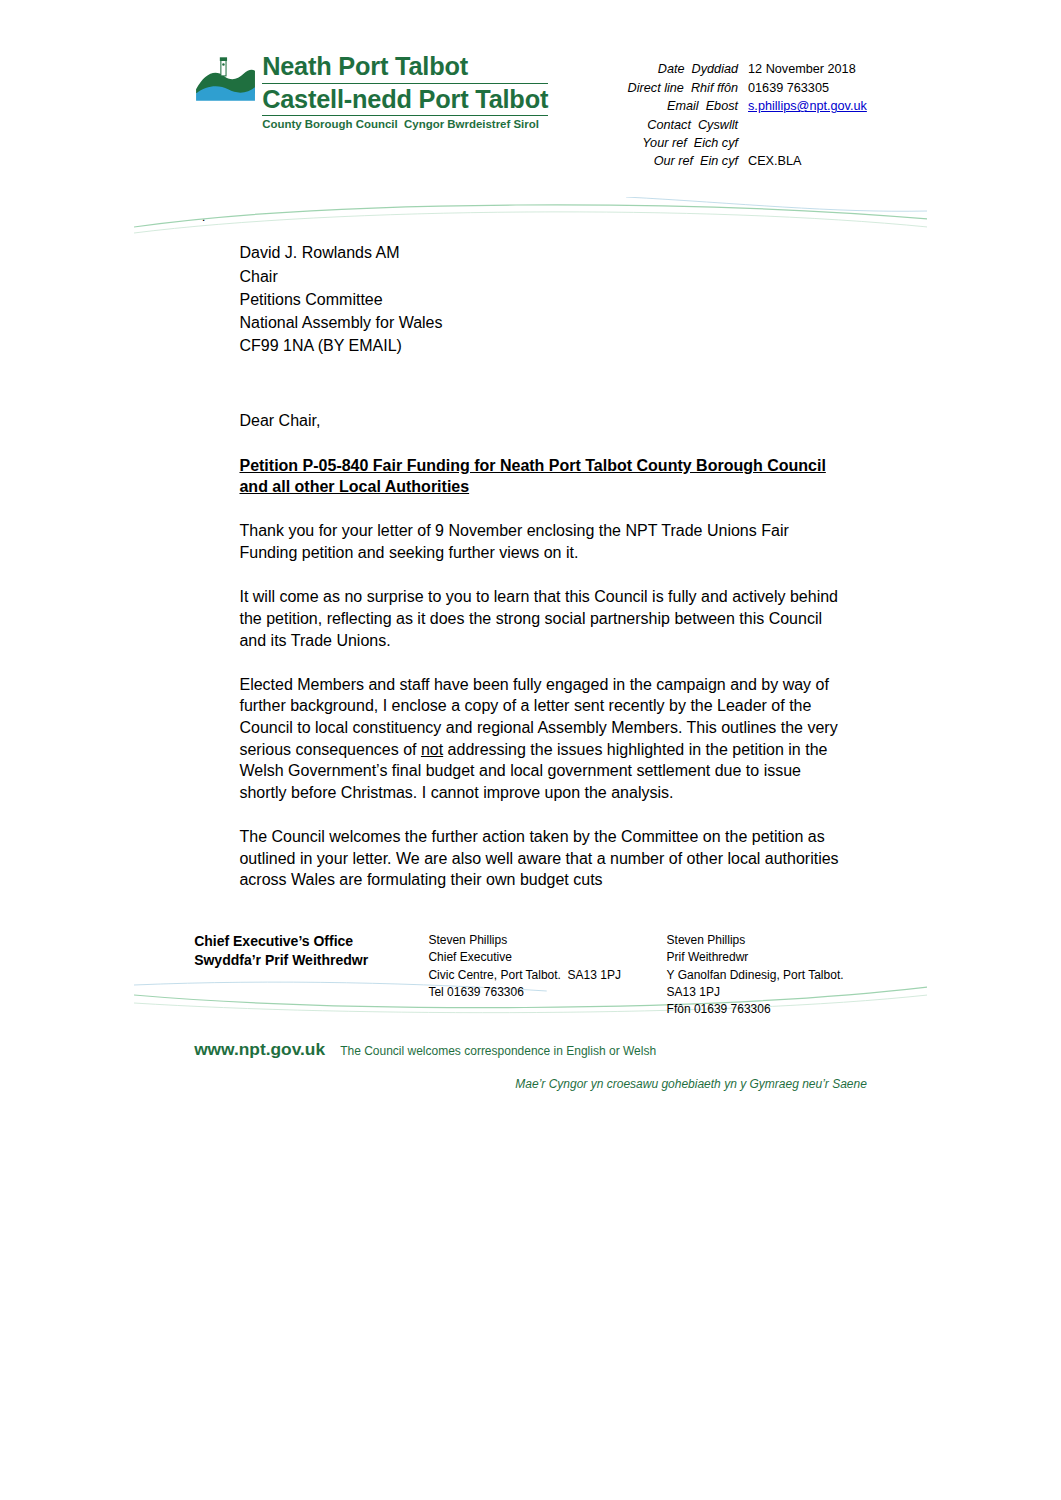Neath Port Talbot
Castell-nedd Port Talbot
County Borough Council Cyngor Bwrdeistref Sirol
| Date Dyddiad | 12 November 2018 |
| Direct line Rhif ffôn | 01639 763305 |
| Email Ebost | s.phillips@npt.gov.uk |
| Contact Cyswllt | |
| Your ref Eich cyf | |
| Our ref Ein cyf | CEX.BLA |
.
David J. Rowlands AM
Chair
Petitions Committee
National Assembly for Wales
CF99 1NA (BY EMAIL)
Dear Chair,
Petition P-05-840 Fair Funding for Neath Port Talbot County Borough Council and all other Local Authorities
Thank you for your letter of 9 November enclosing the NPT Trade Unions Fair Funding petition and seeking further views on it.
It will come as no surprise to you to learn that this Council is fully and actively behind the petition, reflecting as it does the strong social partnership between this Council and its Trade Unions.
Elected Members and staff have been fully engaged in the campaign and by way of further background, I enclose a copy of a letter sent recently by the Leader of the Council to local constituency and regional Assembly Members. This outlines the very serious consequences of not addressing the issues highlighted in the petition in the Welsh Government’s final budget and local government settlement due to issue shortly before Christmas. I cannot improve upon the analysis.
The Council welcomes the further action taken by the Committee on the petition as outlined in your letter. We are also well aware that a number of other local authorities across Wales are formulating their own budget cuts
Chief Executive’s Office
Swyddfa’r Prif Weithredwr
Steven Phillips
Chief Executive
Civic Centre, Port Talbot. SA13 1PJ
Tel 01639 763306
Steven Phillips
Prif Weithredwr
Y Ganolfan Ddinesig, Port Talbot. SA13 1PJ
Ffôn 01639 763306
www.npt.gov.uk The Council welcomes correspondence in English or Welsh Mae’r Cyngor yn croesawu gohebiaeth yn y Gymraeg neu’r Saene